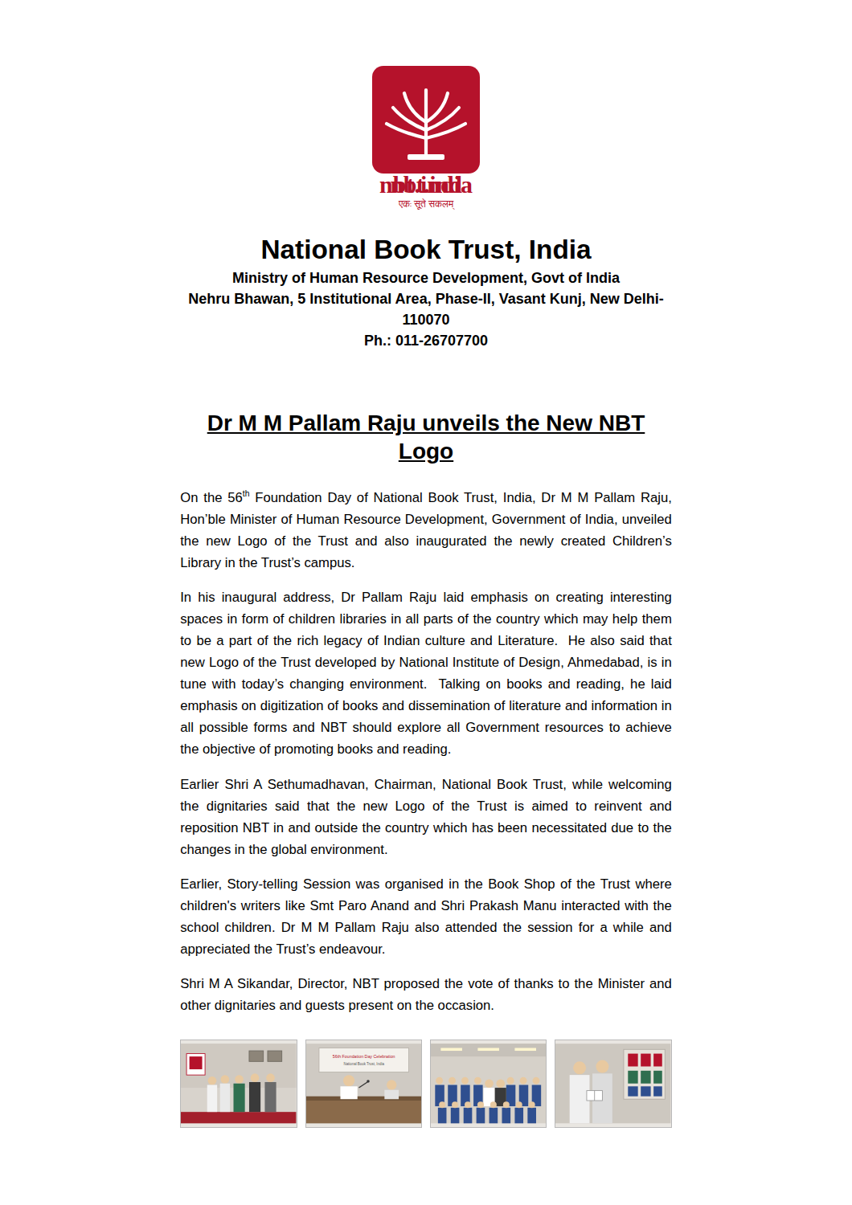nbt.ind nbt.india nbt.india एकः सूते सकलम्
National Book Trust, India
Ministry of Human Resource Development, Govt of India
Nehru Bhawan, 5 Institutional Area, Phase-II, Vasant Kunj, New Delhi-110070
Ph.: 011-26707700
Dr M M Pallam Raju unveils the New NBT Logo
On the 56th Foundation Day of National Book Trust, India, Dr M M Pallam Raju, Hon’ble Minister of Human Resource Development, Government of India, unveiled the new Logo of the Trust and also inaugurated the newly created Children’s Library in the Trust’s campus.
In his inaugural address, Dr Pallam Raju laid emphasis on creating interesting spaces in form of children libraries in all parts of the country which may help them to be a part of the rich legacy of Indian culture and Literature. He also said that new Logo of the Trust developed by National Institute of Design, Ahmedabad, is in tune with today’s changing environment. Talking on books and reading, he laid emphasis on digitization of books and dissemination of literature and information in all possible forms and NBT should explore all Government resources to achieve the objective of promoting books and reading.
Earlier Shri A Sethumadhavan, Chairman, National Book Trust, while welcoming the dignitaries said that the new Logo of the Trust is aimed to reinvent and reposition NBT in and outside the country which has been necessitated due to the changes in the global environment.
Earlier, Story-telling Session was organised in the Book Shop of the Trust where children's writers like Smt Paro Anand and Shri Prakash Manu interacted with the school children. Dr M M Pallam Raju also attended the session for a while and appreciated the Trust’s endeavour.
Shri M A Sikandar, Director, NBT proposed the vote of thanks to the Minister and other dignitaries and guests present on the occasion.
56th Foundation Day Celebration National Book Trust, India